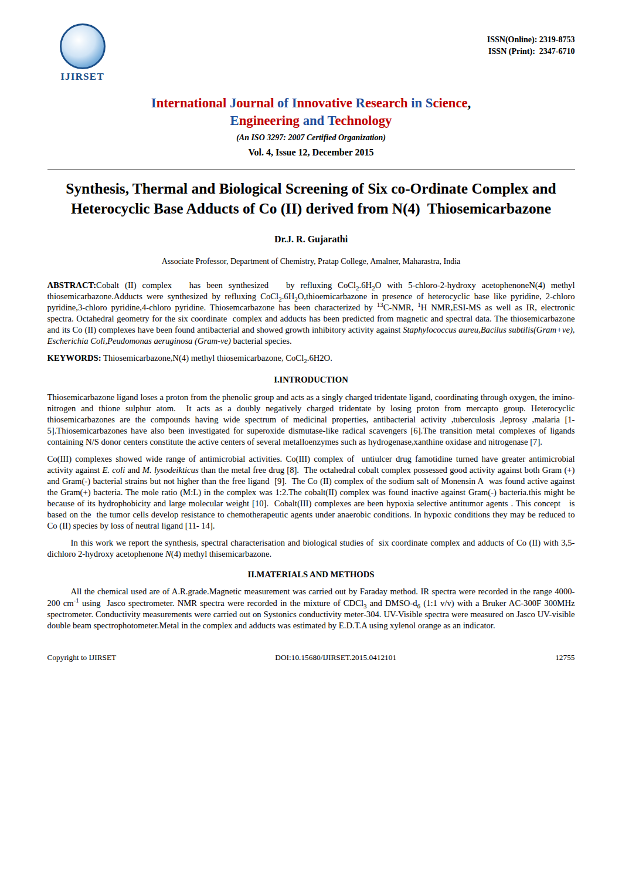IJIRSET
ISSN(Online): 2319-8753
ISSN (Print): 2347-6710
International Journal of Innovative Research in Science,
Engineering and Technology
(An ISO 3297: 2007 Certified Organization)
Vol. 4, Issue 12, December 2015
Synthesis, Thermal and Biological Screening of Six co-Ordinate Complex and Heterocyclic Base Adducts of Co (II) derived from N(4) Thiosemicarbazone
Dr.J. R. Gujarathi
Associate Professor, Department of Chemistry, Pratap College, Amalner, Maharastra, India
ABSTRACT: Cobalt (II) complex has been synthesized by refluxing CoCl2.6H2O with 5-chloro-2-hydroxy acetophenoneN(4) methyl thiosemicarbazone.Adducts were synthesized by refluxing CoCl2.6H2O,thioemicarbazone in presence of heterocyclic base like pyridine, 2-chloro pyridine,3-chloro pyridine,4-chloro pyridine. Thiosemcarbazone has been characterized by 13C-NMR, 1H NMR,ESI-MS as well as IR, electronic spectra. Octahedral geometry for the six coordinate complex and adducts has been predicted from magnetic and spectral data. The thiosemicarbazone and its Co (II) complexes have been found antibacterial and showed growth inhibitory activity against Staphylococcus aureu,Bacilus subtilis(Gram+ve), Escherichia Coli,Peudomonas aeruginosa (Gram-ve) bacterial species.
KEYWORDS: Thiosemicarbazone,N(4) methyl thiosemicarbazone, CoCl2.6H2O.
I.INTRODUCTION
Thiosemicarbazone ligand loses a proton from the phenolic group and acts as a singly charged tridentate ligand, coordinating through oxygen, the imino-nitrogen and thione sulphur atom. It acts as a doubly negatively charged tridentate by losing proton from mercapto group. Heterocyclic thiosemicarbazones are the compounds having wide spectrum of medicinal properties, antibacterial activity ,tuberculosis ,leprosy ,malaria [1-5].Thiosemicarbazones have also been investigated for superoxide dismutase-like radical scavengers [6].The transition metal complexes of ligands containing N/S donor centers constitute the active centers of several metalloenzymes such as hydrogenase,xanthine oxidase and nitrogenase [7].
Co(III) complexes showed wide range of antimicrobial activities. Co(III) complex of untiulcer drug famotidine turned have greater antimicrobial activity against E. coli and M. lysodeikticus than the metal free drug [8]. The octahedral cobalt complex possessed good activity against both Gram (+) and Gram(-) bacterial strains but not higher than the free ligand [9]. The Co (II) complex of the sodium salt of Monensin A was found active against the Gram(+) bacteria. The mole ratio (M:L) in the complex was 1:2.The cobalt(II) complex was found inactive against Gram(-) bacteria.this might be because of its hydrophobicity and large molecular weight [10]. Cobalt(III) complexes are been hypoxia selective antitumor agents . This concept is based on the the tumor cells develop resistance to chemotherapeutic agents under anaerobic conditions. In hypoxic conditions they may be reduced to Co (II) species by loss of neutral ligand [11- 14].
In this work we report the synthesis, spectral characterisation and biological studies of six coordinate complex and adducts of Co (II) with 3,5-dichloro 2-hydroxy acetophenone N(4) methyl thisemicarbazone.
II.MATERIALS AND METHODS
All the chemical used are of A.R.grade.Magnetic measurement was carried out by Faraday method. IR spectra were recorded in the range 4000-200 cm-1 using Jasco spectrometer. NMR spectra were recorded in the mixture of CDCl3 and DMSO-d6 (1:1 v/v) with a Bruker AC-300F 300MHz spectrometer. Conductivity measurements were carried out on Systonics conductivity meter-304. UV-Visible spectra were measured on Jasco UV-visible double beam spectrophotometer.Metal in the complex and adducts was estimated by E.D.T.A using xylenol orange as an indicator.
Copyright to IJIRSET
DOI:10.15680/IJIRSET.2015.0412101
12755